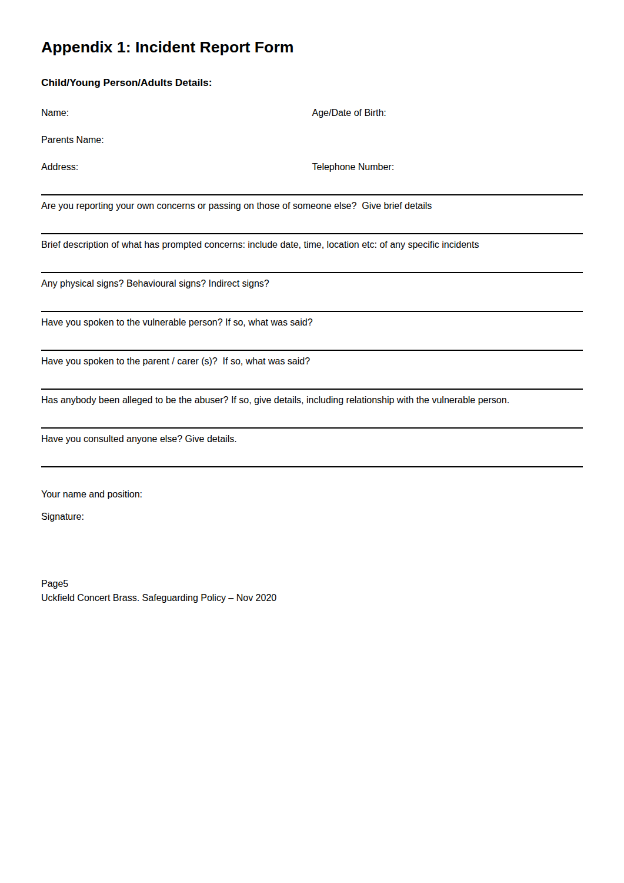Appendix 1: Incident Report Form
Child/Young Person/Adults Details:
Name:
Age/Date of Birth:
Parents Name:
Address:
Telephone Number:
Are you reporting your own concerns or passing on those of someone else? Give brief details
Brief description of what has prompted concerns: include date, time, location etc: of any specific incidents
Any physical signs? Behavioural signs? Indirect signs?
Have you spoken to the vulnerable person? If so, what was said?
Have you spoken to the parent / carer (s)? If so, what was said?
Has anybody been alleged to be the abuser? If so, give details, including relationship with the vulnerable person.
Have you consulted anyone else? Give details.
Your name and position:
Signature:
Page5
Uckfield Concert Brass. Safeguarding Policy – Nov 2020